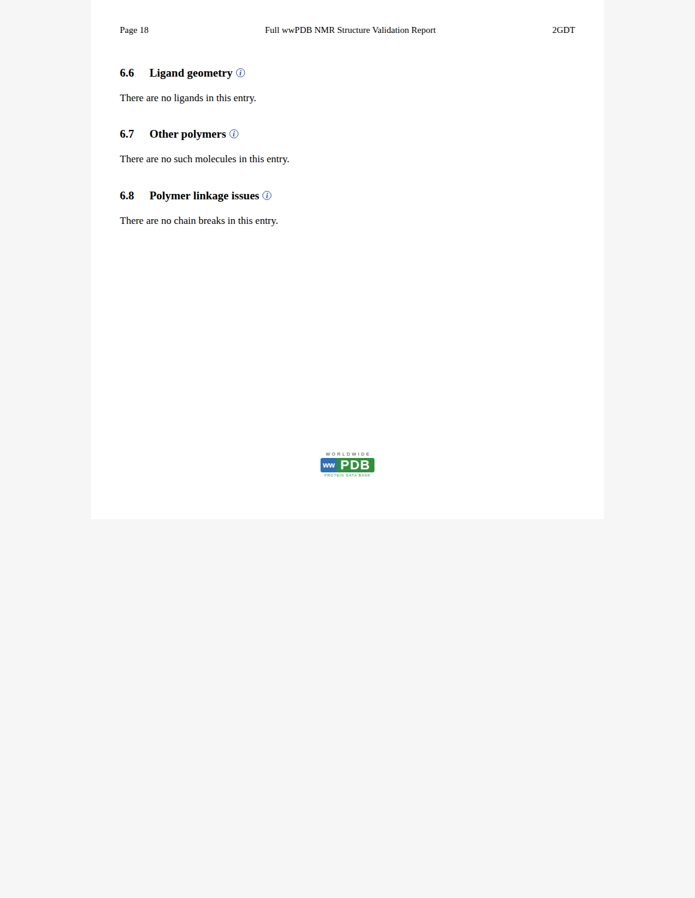Page 18 Full wwPDB NMR Structure Validation Report 2GDT
6.6 Ligand geometryi
There are no ligands in this entry.
6.7 Other polymersi
There are no such molecules in this entry.
6.8 Polymer linkage issuesi
There are no chain breaks in this entry.
WORLDWIDE
ww PDB
PROTEIN DATA BANK